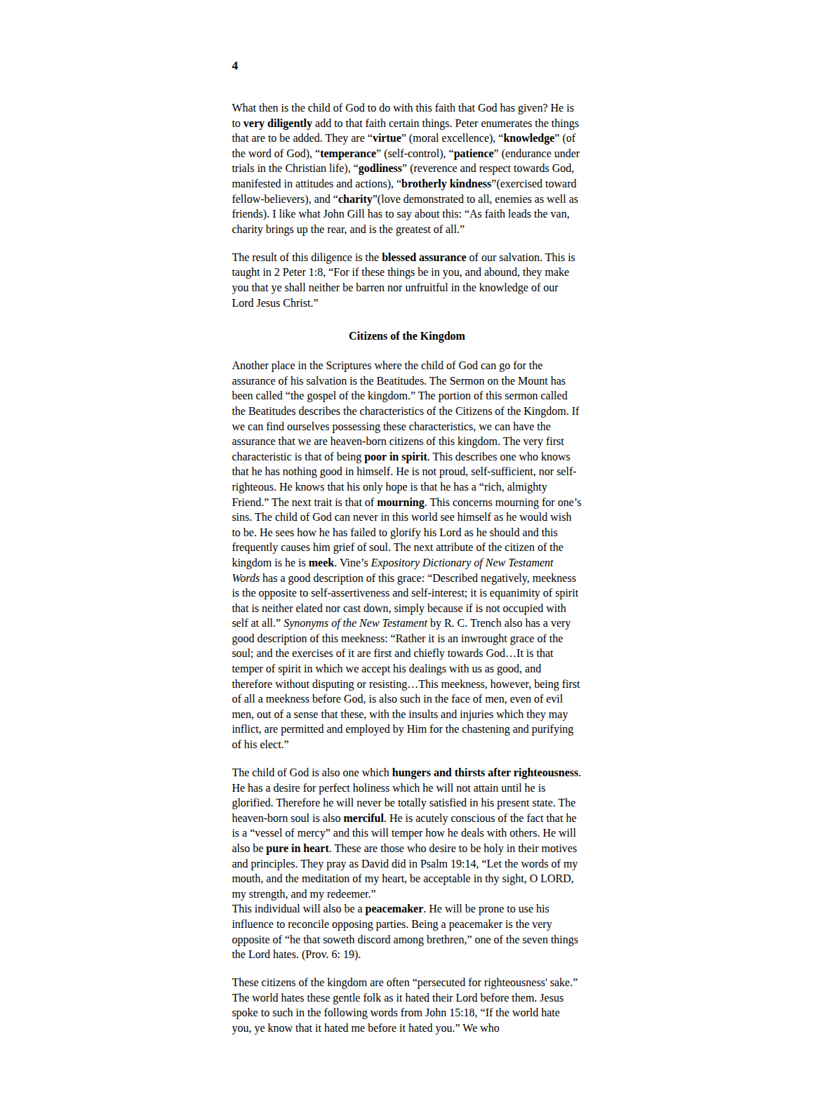4
What then is the child of God to do with this faith that God has given? He is to very diligently add to that faith certain things. Peter enumerates the things that are to be added. They are “virtue” (moral excellence), “knowledge” (of the word of God), “temperance” (self-control), “patience” (endurance under trials in the Christian life), “godliness” (reverence and respect towards God, manifested in attitudes and actions), “brotherly kindness”(exercised toward fellow-believers), and “charity”(love demonstrated to all, enemies as well as friends). I like what John Gill has to say about this: “As faith leads the van, charity brings up the rear, and is the greatest of all.”
The result of this diligence is the blessed assurance of our salvation. This is taught in 2 Peter 1:8, “For if these things be in you, and abound, they make you that ye shall neither be barren nor unfruitful in the knowledge of our Lord Jesus Christ.”
Citizens of the Kingdom
Another place in the Scriptures where the child of God can go for the assurance of his salvation is the Beatitudes. The Sermon on the Mount has been called “the gospel of the kingdom.” The portion of this sermon called the Beatitudes describes the characteristics of the Citizens of the Kingdom. If we can find ourselves possessing these characteristics, we can have the assurance that we are heaven-born citizens of this kingdom. The very first characteristic is that of being poor in spirit. This describes one who knows that he has nothing good in himself. He is not proud, self-sufficient, nor self-righteous. He knows that his only hope is that he has a “rich, almighty Friend.” The next trait is that of mourning. This concerns mourning for one’s sins. The child of God can never in this world see himself as he would wish to be. He sees how he has failed to glorify his Lord as he should and this frequently causes him grief of soul. The next attribute of the citizen of the kingdom is he is meek. Vine’s Expository Dictionary of New Testament Words has a good description of this grace: “Described negatively, meekness is the opposite to self-assertiveness and self-interest; it is equanimity of spirit that is neither elated nor cast down, simply because if is not occupied with self at all.” Synonyms of the New Testament by R. C. Trench also has a very good description of this meekness: “Rather it is an inwrought grace of the soul; and the exercises of it are first and chiefly towards God…It is that temper of spirit in which we accept his dealings with us as good, and therefore without disputing or resisting…This meekness, however, being first of all a meekness before God, is also such in the face of men, even of evil men, out of a sense that these, with the insults and injuries which they may inflict, are permitted and employed by Him for the chastening and purifying of his elect.”
The child of God is also one which hungers and thirsts after righteousness. He has a desire for perfect holiness which he will not attain until he is glorified. Therefore he will never be totally satisfied in his present state. The heaven-born soul is also merciful. He is acutely conscious of the fact that he is a “vessel of mercy” and this will temper how he deals with others. He will also be pure in heart. These are those who desire to be holy in their motives and principles. They pray as David did in Psalm 19:14, “Let the words of my mouth, and the meditation of my heart, be acceptable in thy sight, O LORD, my strength, and my redeemer.”
This individual will also be a peacemaker. He will be prone to use his influence to reconcile opposing parties. Being a peacemaker is the very opposite of “he that soweth discord among brethren,” one of the seven things the Lord hates. (Prov. 6: 19).
These citizens of the kingdom are often “persecuted for righteousness' sake.” The world hates these gentle folk as it hated their Lord before them. Jesus spoke to such in the following words from John 15:18, “If the world hate you, ye know that it hated me before it hated you.” We who